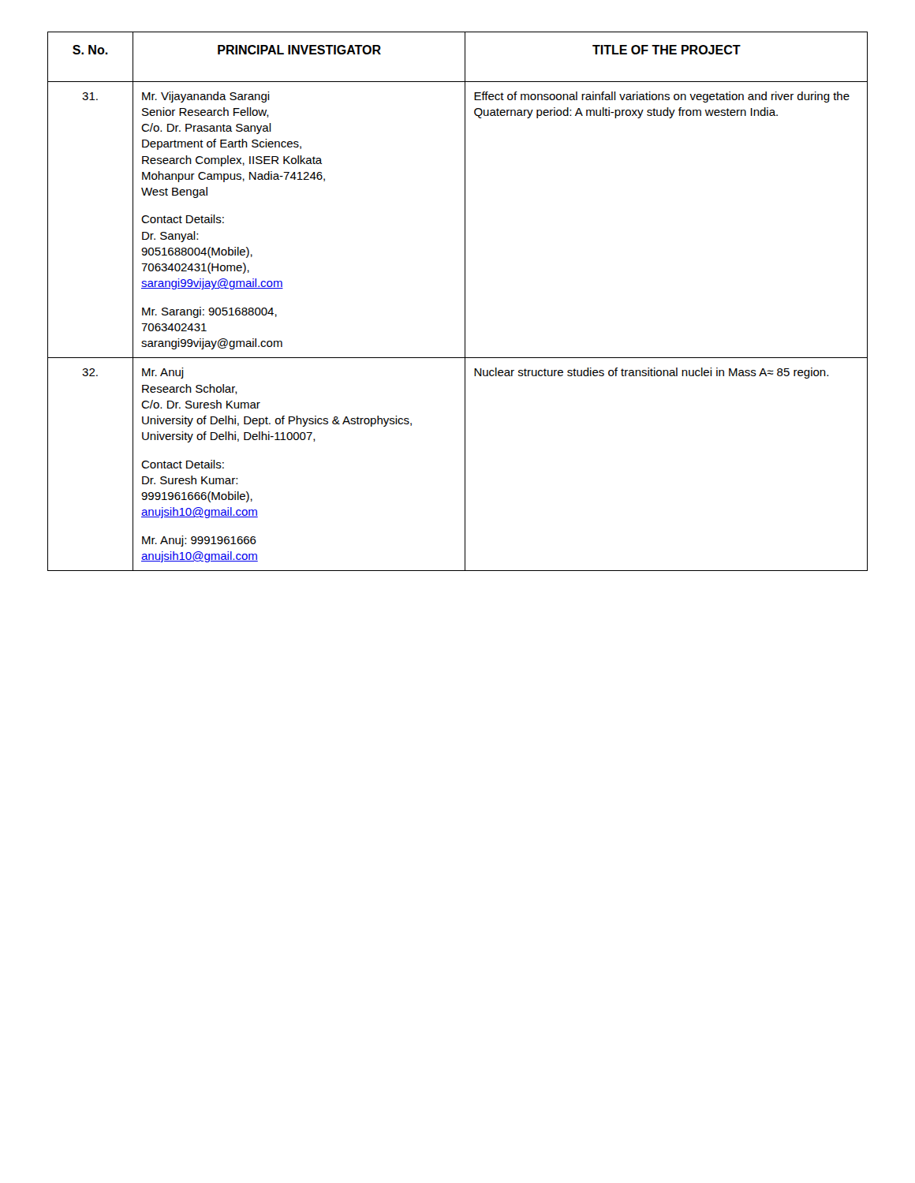| S. No. | PRINCIPAL INVESTIGATOR | TITLE OF THE PROJECT |
| --- | --- | --- |
| 31. | Mr. Vijayananda Sarangi Senior Research Fellow, C/o. Dr. Prasanta Sanyal Department of Earth Sciences, Research Complex, IISER Kolkata Mohanpur Campus, Nadia-741246, West Bengal Contact Details: Dr. Sanyal: 9051688004(Mobile), 7063402431(Home), sarangi99vijay@gmail.com Mr. Sarangi: 9051688004, 7063402431 sarangi99vijay@gmail.com | Effect of monsoonal rainfall variations on vegetation and river during the Quaternary period: A multi-proxy study from western India. |
| 32. | Mr. Anuj Research Scholar, C/o. Dr. Suresh Kumar University of Delhi, Dept. of Physics & Astrophysics, University of Delhi, Delhi-110007, Contact Details: Dr. Suresh Kumar: 9991961666(Mobile), anujsih10@gmail.com Mr. Anuj: 9991961666 anujsih10@gmail.com | Nuclear structure studies of transitional nuclei in Mass A≈ 85 region. |